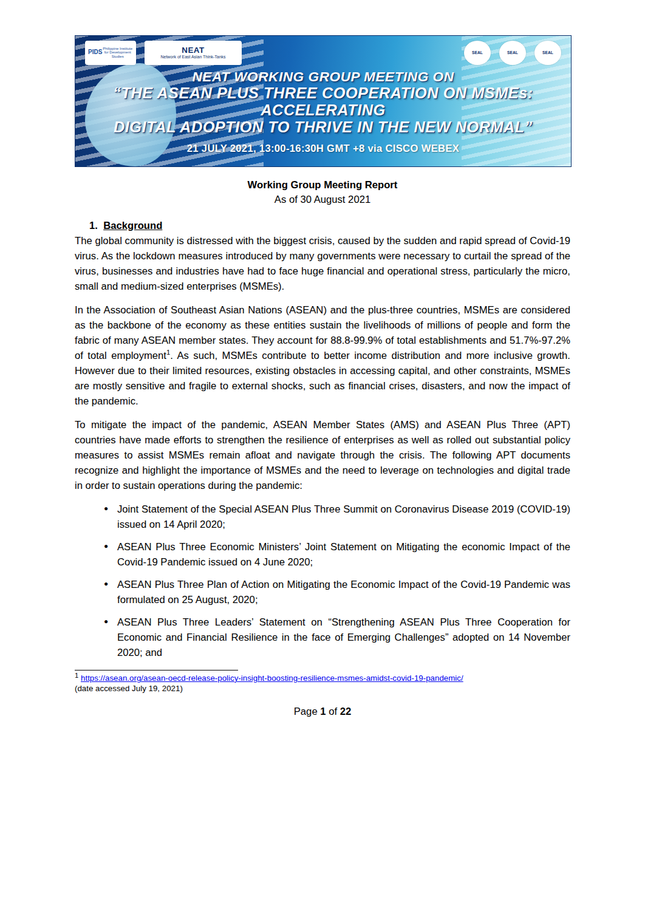PIDS
Philippine Institute for Development Studies
NEAT
Network of East Asian Think-Tanks
SEAL
SEAL
SEAL
NEAT WORKING GROUP MEETING ON
“THE ASEAN PLUS THREE COOPERATION ON MSMEs: ACCELERATING
DIGITAL ADOPTION TO THRIVE IN THE NEW NORMAL”
21 JULY 2021, 13:00-16:30H GMT +8 via CISCO WEBEX
Working Group Meeting Report
As of 30 August 2021
1.
Background
The global community is distressed with the biggest crisis, caused by the sudden and rapid spread of Covid-19 virus. As the lockdown measures introduced by many governments were necessary to curtail the spread of the virus, businesses and industries have had to face huge financial and operational stress, particularly the micro, small and medium-sized enterprises (MSMEs).
In the Association of Southeast Asian Nations (ASEAN) and the plus-three countries, MSMEs are considered as the backbone of the economy as these entities sustain the livelihoods of millions of people and form the fabric of many ASEAN member states. They account for 88.8-99.9% of total establishments and 51.7%-97.2% of total employment1. As such, MSMEs contribute to better income distribution and more inclusive growth. However due to their limited resources, existing obstacles in accessing capital, and other constraints, MSMEs are mostly sensitive and fragile to external shocks, such as financial crises, disasters, and now the impact of the pandemic.
To mitigate the impact of the pandemic, ASEAN Member States (AMS) and ASEAN Plus Three (APT) countries have made efforts to strengthen the resilience of enterprises as well as rolled out substantial policy measures to assist MSMEs remain afloat and navigate through the crisis. The following APT documents recognize and highlight the importance of MSMEs and the need to leverage on technologies and digital trade in order to sustain operations during the pandemic:
Joint Statement of the Special ASEAN Plus Three Summit on Coronavirus Disease 2019 (COVID-19) issued on 14 April 2020;
ASEAN Plus Three Economic Ministers’ Joint Statement on Mitigating the economic Impact of the Covid-19 Pandemic issued on 4 June 2020;
ASEAN Plus Three Plan of Action on Mitigating the Economic Impact of the Covid-19 Pandemic was formulated on 25 August, 2020;
ASEAN Plus Three Leaders’ Statement on “Strengthening ASEAN Plus Three Cooperation for Economic and Financial Resilience in the face of Emerging Challenges” adopted on 14 November 2020; and
1 https://asean.org/asean-oecd-release-policy-insight-boosting-resilience-msmes-amidst-covid-19-pandemic/
(date accessed July 19, 2021)
Page 1 of 22